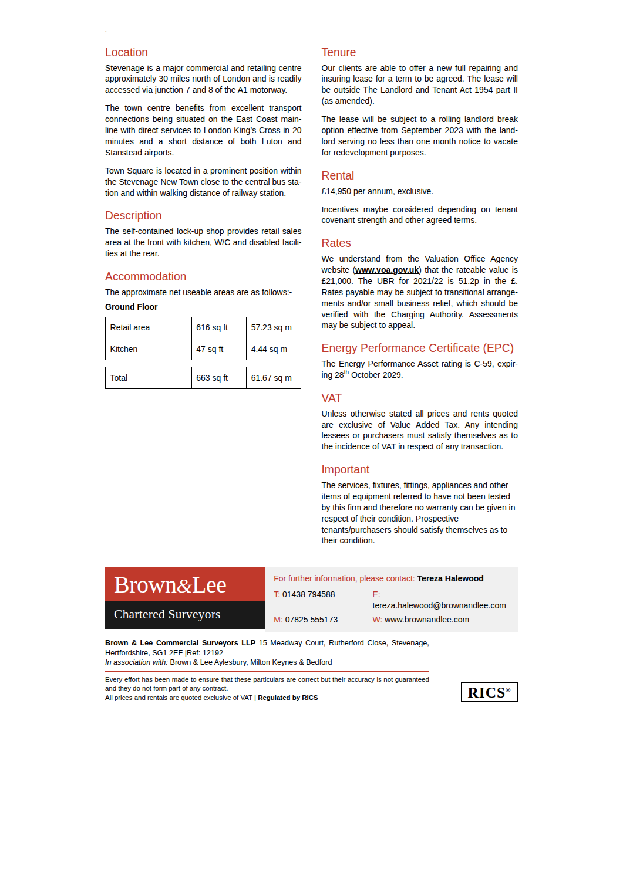`
Location
Stevenage is a major commercial and retailing centre approximately 30 miles north of London and is readily accessed via junction 7 and 8 of the A1 motorway.
The town centre benefits from excellent transport connections being situated on the East Coast mainline with direct services to London King’s Cross in 20 minutes and a short distance of both Luton and Stanstead airports.
Town Square is located in a prominent position within the Stevenage New Town close to the central bus station and within walking distance of railway station.
Description
The self-contained lock-up shop provides retail sales area at the front with kitchen, W/C and disabled facilities at the rear.
Accommodation
The approximate net useable areas are as follows:-
Ground Floor
| Retail area | 616 sq ft | 57.23 sq m |
| Kitchen | 47 sq ft | 4.44 sq m |
| Total | 663 sq ft | 61.67 sq m |
Tenure
Our clients are able to offer a new full repairing and insuring lease for a term to be agreed. The lease will be outside The Landlord and Tenant Act 1954 part II (as amended).
The lease will be subject to a rolling landlord break option effective from September 2023 with the landlord serving no less than one month notice to vacate for redevelopment purposes.
Rental
£14,950 per annum, exclusive.
Incentives maybe considered depending on tenant covenant strength and other agreed terms.
Rates
We understand from the Valuation Office Agency website (www.voa.gov.uk) that the rateable value is £21,000. The UBR for 2021/22 is 51.2p in the £. Rates payable may be subject to transitional arrangements and/or small business relief, which should be verified with the Charging Authority. Assessments may be subject to appeal.
Energy Performance Certificate (EPC)
The Energy Performance Asset rating is C-59, expiring 28th October 2029.
VAT
Unless otherwise stated all prices and rents quoted are exclusive of Value Added Tax. Any intending lessees or purchasers must satisfy themselves as to the incidence of VAT in respect of any transaction.
Important
The services, fixtures, fittings, appliances and other items of equipment referred to have not been tested by this firm and therefore no warranty can be given in respect of their condition. Prospective tenants/purchasers should satisfy themselves as to their condition.
Brown&Lee
Chartered Surveyors
For further information, please contact: Tereza Halewood
T: 01438 794588
E: tereza.halewood@brownandlee.com
M: 07825 555173
W: www.brownandlee.com
Brown & Lee Commercial Surveyors LLP 15 Meadway Court, Rutherford Close, Stevenage, Hertfordshire, SG1 2EF |Ref: 12192
In association with: Brown & Lee Aylesbury, Milton Keynes & Bedford
Every effort has been made to ensure that these particulars are correct but their accuracy is not guaranteed and they do not form part of any contract.
All prices and rentals are quoted exclusive of VAT | Regulated by RICS
RICS®